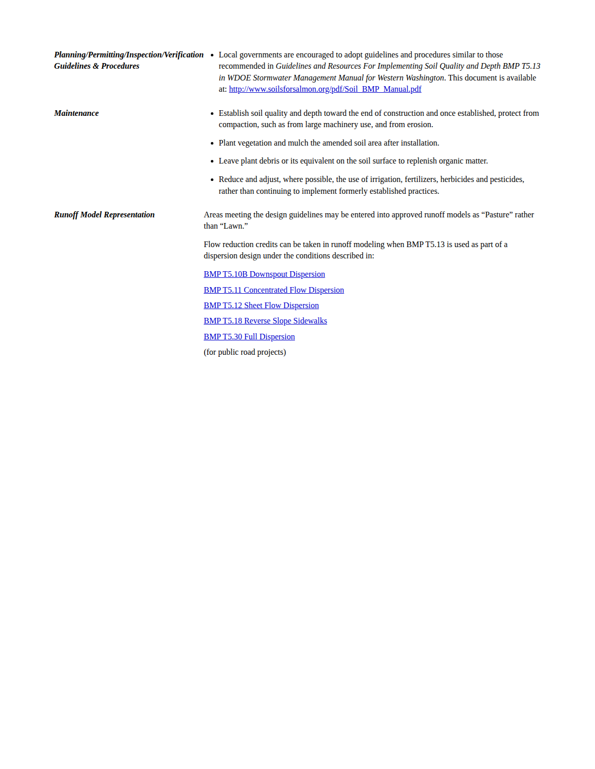| Planning/Permitting/Inspection/Verification Guidelines & Procedures | Local governments are encouraged to adopt guidelines and procedures similar to those recommended in Guidelines and Resources For Implementing Soil Quality and Depth BMP T5.13 in WDOE Stormwater Management Manual for Western Washington . This document is available at: http://www.soilsforsalmon.org/pdf/Soil_BMP_Manual.pdf |
| Maintenance | Establish soil quality and depth toward the end of construction and once established, protect from compaction, such as from large machinery use, and from erosion. Plant vegetation and mulch the amended soil area after installation. Leave plant debris or its equivalent on the soil surface to replenish organic matter. Reduce and adjust, where possible, the use of irrigation, fertilizers, herbicides and pesticides, rather than continuing to implement formerly established practices. |
| Runoff Model Representation | Areas meeting the design guidelines may be entered into approved runoff models as “Pasture” rather than “Lawn.” Flow reduction credits can be taken in runoff modeling when BMP T5.13 is used as part of a dispersion design under the conditions described in: BMP T5.10B Downspout Dispersion BMP T5.11 Concentrated Flow Dispersion BMP T5.12 Sheet Flow Dispersion BMP T5.18 Reverse Slope Sidewalks BMP T5.30 Full Dispersion (for public road projects) |